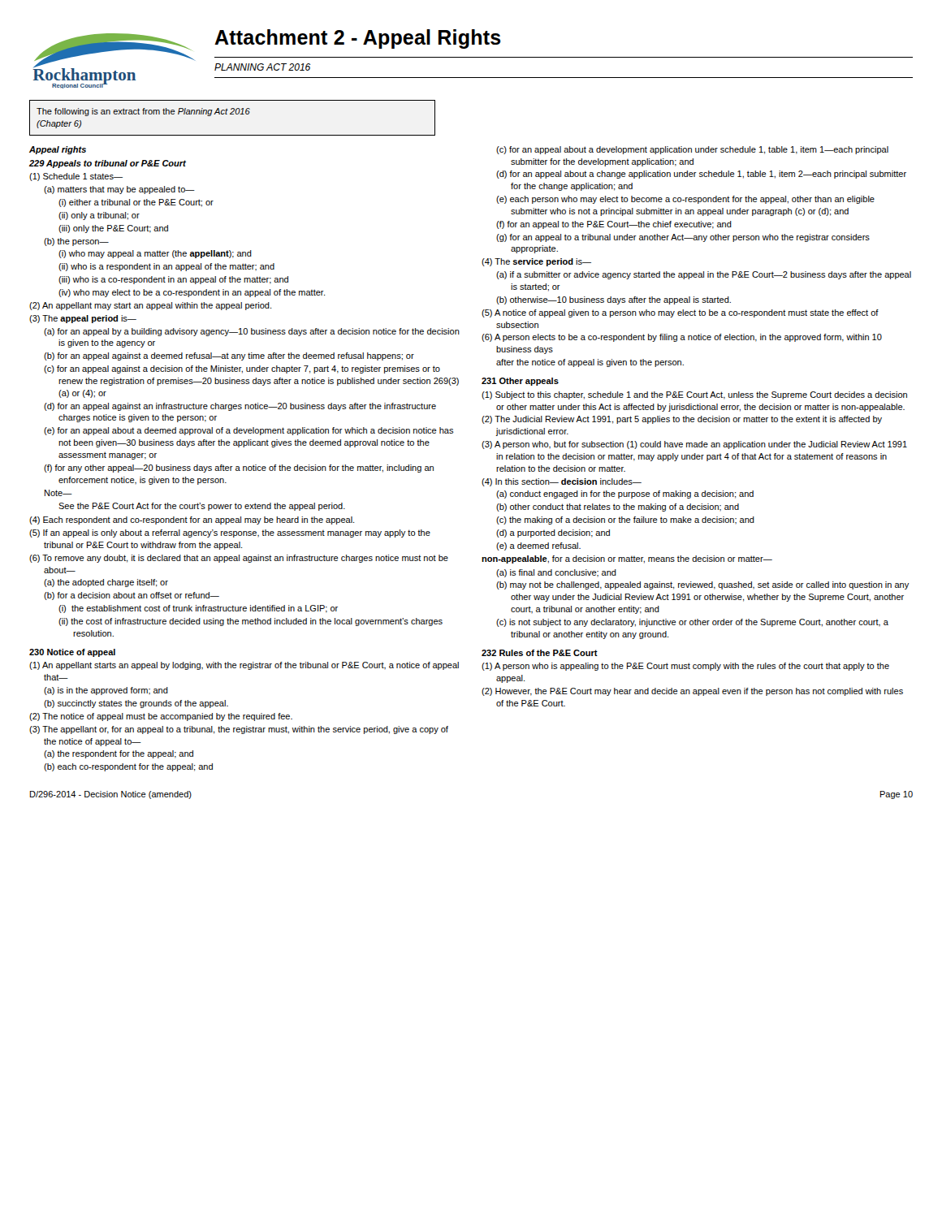Rockhampton Regional Council
Attachment 2 - Appeal Rights
PLANNING ACT 2016
The following is an extract from the Planning Act 2016
(Chapter 6)
Appeal rights
229 Appeals to tribunal or P&E Court
(1) Schedule 1 states—
(a) matters that may be appealed to—
(i) either a tribunal or the P&E Court; or
(ii) only a tribunal; or
(iii) only the P&E Court; and
(b) the person—
(i) who may appeal a matter (the appellant); and
(ii) who is a respondent in an appeal of the matter; and
(iii) who is a co-respondent in an appeal of the matter; and
(iv) who may elect to be a co-respondent in an appeal of the matter.
(2) An appellant may start an appeal within the appeal period.
(3) The appeal period is—
(a) for an appeal by a building advisory agency—10 business days after a decision notice for the decision is given to the agency or
(b) for an appeal against a deemed refusal—at any time after the deemed refusal happens; or
(c) for an appeal against a decision of the Minister, under chapter 7, part 4, to register premises or to renew the registration of premises—20 business days after a notice is published under section 269(3)(a) or (4); or
(d) for an appeal against an infrastructure charges notice—20 business days after the infrastructure charges notice is given to the person; or
(e) for an appeal about a deemed approval of a development application for which a decision notice has not been given—30 business days after the applicant gives the deemed approval notice to the assessment manager; or
(f) for any other appeal—20 business days after a notice of the decision for the matter, including an enforcement notice, is given to the person.
Note—
See the P&E Court Act for the court’s power to extend the appeal period.
(4) Each respondent and co-respondent for an appeal may be heard in the appeal.
(5) If an appeal is only about a referral agency’s response, the assessment manager may apply to the tribunal or P&E Court to withdraw from the appeal.
(6) To remove any doubt, it is declared that an appeal against an infrastructure charges notice must not be about—
(a) the adopted charge itself; or
(b) for a decision about an offset or refund—
(i) the establishment cost of trunk infrastructure identified in a LGIP; or
(ii) the cost of infrastructure decided using the method included in the local government’s charges resolution.
230 Notice of appeal
(1) An appellant starts an appeal by lodging, with the registrar of the tribunal or P&E Court, a notice of appeal that—
(a) is in the approved form; and
(b) succinctly states the grounds of the appeal.
(2) The notice of appeal must be accompanied by the required fee.
(3) The appellant or, for an appeal to a tribunal, the registrar must, within the service period, give a copy of the notice of appeal to—
(a) the respondent for the appeal; and
(b) each co-respondent for the appeal; and
(c) for an appeal about a development application under schedule 1, table 1, item 1—each principal submitter for the development application; and
(d) for an appeal about a change application under schedule 1, table 1, item 2—each principal submitter for the change application; and
(e) each person who may elect to become a co-respondent for the appeal, other than an eligible submitter who is not a principal submitter in an appeal under paragraph (c) or (d); and
(f) for an appeal to the P&E Court—the chief executive; and
(g) for an appeal to a tribunal under another Act—any other person who the registrar considers appropriate.
(4) The service period is—
(a) if a submitter or advice agency started the appeal in the P&E Court—2 business days after the appeal is started; or
(b) otherwise—10 business days after the appeal is started.
(5) A notice of appeal given to a person who may elect to be a co-respondent must state the effect of subsection
(6) A person elects to be a co-respondent by filing a notice of election, in the approved form, within 10 business days
after the notice of appeal is given to the person.
231 Other appeals
(1) Subject to this chapter, schedule 1 and the P&E Court Act, unless the Supreme Court decides a decision or other matter under this Act is affected by jurisdictional error, the decision or matter is non-appealable.
(2) The Judicial Review Act 1991, part 5 applies to the decision or matter to the extent it is affected by jurisdictional error.
(3) A person who, but for subsection (1) could have made an application under the Judicial Review Act 1991 in relation to the decision or matter, may apply under part 4 of that Act for a statement of reasons in relation to the decision or matter.
(4) In this section— decision includes—
(a) conduct engaged in for the purpose of making a decision; and
(b) other conduct that relates to the making of a decision; and
(c) the making of a decision or the failure to make a decision; and
(d) a purported decision; and
(e) a deemed refusal.
non-appealable, for a decision or matter, means the decision or matter—
(a) is final and conclusive; and
(b) may not be challenged, appealed against, reviewed, quashed, set aside or called into question in any other way under the Judicial Review Act 1991 or otherwise, whether by the Supreme Court, another court, a tribunal or another entity; and
(c) is not subject to any declaratory, injunctive or other order of the Supreme Court, another court, a tribunal or another entity on any ground.
232 Rules of the P&E Court
(1) A person who is appealing to the P&E Court must comply with the rules of the court that apply to the appeal.
(2) However, the P&E Court may hear and decide an appeal even if the person has not complied with rules of the P&E Court.
D/296-2014 - Decision Notice (amended)
Page 10